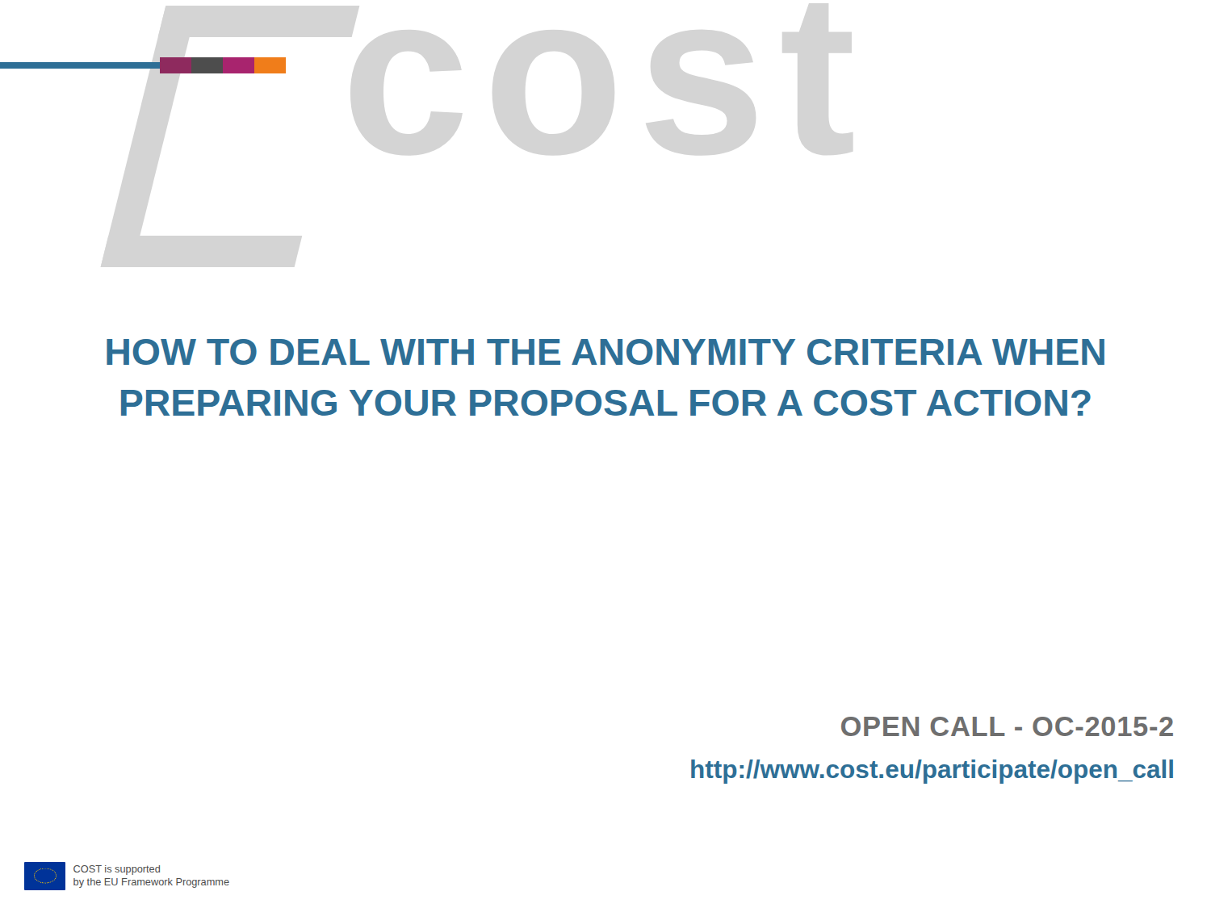cost
How to deal with the anonymity criteria when preparing your proposal for a COST Action?
OPEN CALL - OC-2015-2
http://www.cost.eu/participate/open_call
COST is supported
by the EU Framework Programme